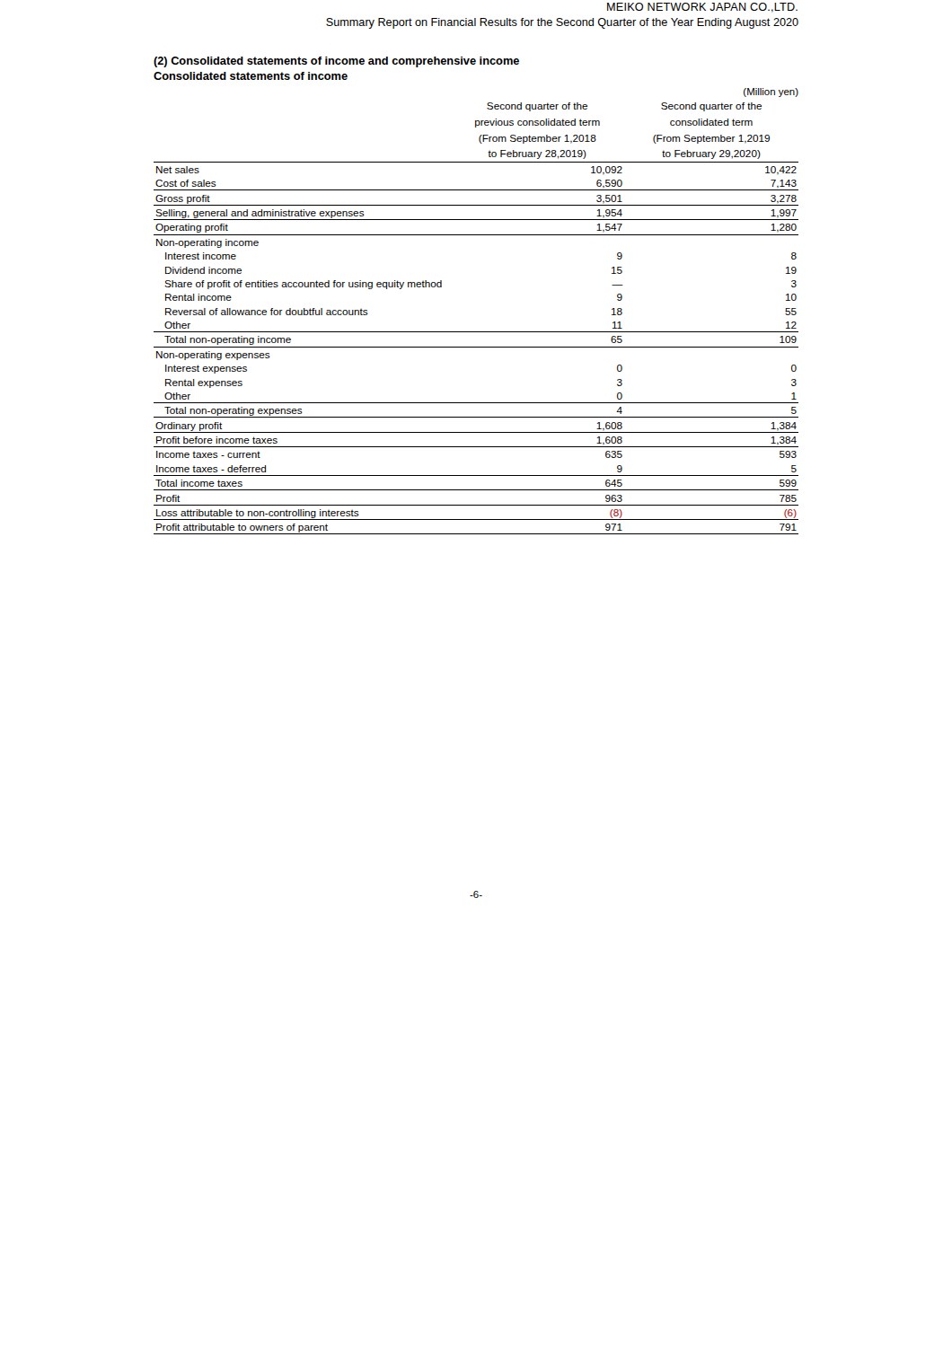MEIKO NETWORK JAPAN CO.,LTD.
Summary Report on Financial Results for the Second Quarter of the Year Ending August 2020
(2) Consolidated statements of income and comprehensive income
Consolidated statements of income
(Million yen)
| | Second quarter of the | Second quarter of the |
| --- | --- | --- |
| | previous consolidated term | consolidated term |
| | (From September 1,2018 | (From September 1,2019 |
| | to February 28,2019) | to February 29,2020) |
| Net sales | 10,092 | 10,422 |
| Cost of sales | 6,590 | 7,143 |
| Gross profit | 3,501 | 3,278 |
| Selling, general and administrative expenses | 1,954 | 1,997 |
| Operating profit | 1,547 | 1,280 |
| Non-operating income | | |
| Interest income | 9 | 8 |
| Dividend income | 15 | 19 |
| Share of profit of entities accounted for using equity method | — | 3 |
| Rental income | 9 | 10 |
| Reversal of allowance for doubtful accounts | 18 | 55 |
| Other | 11 | 12 |
| Total non-operating income | 65 | 109 |
| Non-operating expenses | | |
| Interest expenses | 0 | 0 |
| Rental expenses | 3 | 3 |
| Other | 0 | 1 |
| Total non-operating expenses | 4 | 5 |
| Ordinary profit | 1,608 | 1,384 |
| Profit before income taxes | 1,608 | 1,384 |
| Income taxes - current | 635 | 593 |
| Income taxes - deferred | 9 | 5 |
| Total income taxes | 645 | 599 |
| Profit | 963 | 785 |
| Loss attributable to non-controlling interests | (8) | (6) |
| Profit attributable to owners of parent | 971 | 791 |
-6-